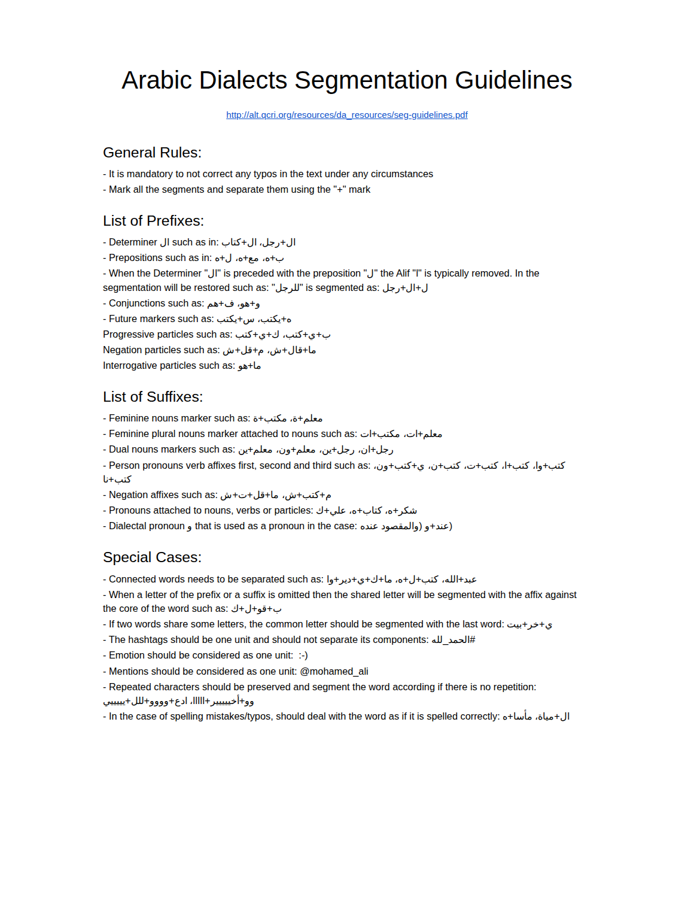Arabic Dialects Segmentation Guidelines
http://alt.qcri.org/resources/da_resources/seg-guidelines.pdf
General Rules:
- It is mandatory to not correct any typos in the text under any circumstances
- Mark all the segments and separate them using the "+" mark
List of Prefixes:
- Determiner ال such as in: ال+رجل، ال+كتاب
- Prepositions such as in: ب+ه، مع+ه، ل+ه
- When the Determiner "ال" is preceded with the preposition "ل" the Alif "ا" is typically removed. In the segmentation will be restored such as: "للرجل" is segmented as: ل+ال+رجل
- Conjunctions such as: و+هو، ف+هم
- Future markers such as: ه+يكتب، س+يكتب
Progressive particles such as: ب+ي+كتب، ك+ي+كتب
Negation particles such as: ما+قال+ش، م+قل+ش
Interrogative particles such as: ما+هو
List of Suffixes:
- Feminine nouns marker such as: معلم+ة، مكتب+ة
- Feminine plural nouns marker attached to nouns such as: معلم+ات، مكتب+ات
- Dual nouns markers such as: رجل+ان، رجل+ين، معلم+ون، معلم+ين
- Person pronouns verb affixes first, second and third such as: كتب+وا، كتب+ا، كتب+ت، كتب+ن، ي+كتب+ون، كتب+نا
- Negation affixes such as: م+كتب+ش، ما+قل+ت+ش
- Pronouns attached to nouns, verbs or particles: شكر+ه، كتاب+ه، علي+ك
- Dialectal pronoun و that is used as a pronoun in the case: (عند+و (والمقصود عنده
Special Cases:
- Connected words needs to be separated such as: عبد+الله، كتب+ل+ه، ما+ك+ي+دير+وا
- When a letter of the prefix or a suffix is omitted then the shared letter will be segmented with the affix against the core of the word such as: ب+قو+ل+ك
- If two words share some letters, the common letter should be segmented with the last word: ي+خر+بيت
- The hashtags should be one unit and should not separate its components: #الحمد_لله
- Emotion should be considered as one unit: :-)
- Mentions should be considered as one unit: @mohamed_ali
- Repeated characters should be preserved and segment the word according if there is no repetition: وو+أخييييير+ااااا، ادع+وووو+للل+يييييي
- In the case of spelling mistakes/typos, should deal with the word as if it is spelled correctly: ال+مياة، مأسا+ه